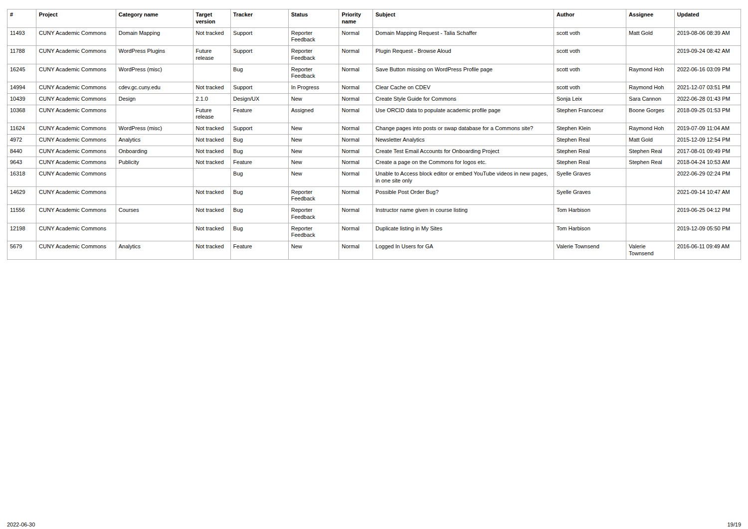| # | Project | Category name | Target version | Tracker | Status | Priority name | Subject | Author | Assignee | Updated |
| --- | --- | --- | --- | --- | --- | --- | --- | --- | --- | --- |
| 11493 | CUNY Academic Commons | Domain Mapping | Not tracked | Support | Reporter Feedback | Normal | Domain Mapping Request - Talia Schaffer | scott voth | Matt Gold | 2019-08-06 08:39 AM |
| 11788 | CUNY Academic Commons | WordPress Plugins | Future release | Support | Reporter Feedback | Normal | Plugin Request - Browse Aloud | scott voth | | 2019-09-24 08:42 AM |
| 16245 | CUNY Academic Commons | WordPress (misc) | | Bug | Reporter Feedback | Normal | Save Button missing on WordPress Profile page | scott voth | Raymond Hoh | 2022-06-16 03:09 PM |
| 14994 | CUNY Academic Commons | cdev.gc.cuny.edu | Not tracked | Support | In Progress | Normal | Clear Cache on CDEV | scott voth | Raymond Hoh | 2021-12-07 03:51 PM |
| 10439 | CUNY Academic Commons | Design | 2.1.0 | Design/UX | New | Normal | Create Style Guide for Commons | Sonja Leix | Sara Cannon | 2022-06-28 01:43 PM |
| 10368 | CUNY Academic Commons | | Future release | Feature | Assigned | Normal | Use ORCID data to populate academic profile page | Stephen Francoeur | Boone Gorges | 2018-09-25 01:53 PM |
| 11624 | CUNY Academic Commons | WordPress (misc) | Not tracked | Support | New | Normal | Change pages into posts or swap database for a Commons site? | Stephen Klein | Raymond Hoh | 2019-07-09 11:04 AM |
| 4972 | CUNY Academic Commons | Analytics | Not tracked | Bug | New | Normal | Newsletter Analytics | Stephen Real | Matt Gold | 2015-12-09 12:54 PM |
| 8440 | CUNY Academic Commons | Onboarding | Not tracked | Bug | New | Normal | Create Test Email Accounts for Onboarding Project | Stephen Real | Stephen Real | 2017-08-01 09:49 PM |
| 9643 | CUNY Academic Commons | Publicity | Not tracked | Feature | New | Normal | Create a page on the Commons for logos etc. | Stephen Real | Stephen Real | 2018-04-24 10:53 AM |
| 16318 | CUNY Academic Commons | | | Bug | New | Normal | Unable to Access block editor or embed YouTube videos in new pages, in one site only | Syelle Graves | | 2022-06-29 02:24 PM |
| 14629 | CUNY Academic Commons | | Not tracked | Bug | Reporter Feedback | Normal | Possible Post Order Bug? | Syelle Graves | | 2021-09-14 10:47 AM |
| 11556 | CUNY Academic Commons | Courses | Not tracked | Bug | Reporter Feedback | Normal | Instructor name given in course listing | Tom Harbison | | 2019-06-25 04:12 PM |
| 12198 | CUNY Academic Commons | | Not tracked | Bug | Reporter Feedback | Normal | Duplicate listing in My Sites | Tom Harbison | | 2019-12-09 05:50 PM |
| 5679 | CUNY Academic Commons | Analytics | Not tracked | Feature | New | Normal | Logged In Users for GA | Valerie Townsend | Valerie Townsend | 2016-06-11 09:49 AM |
2022-06-30 19/19